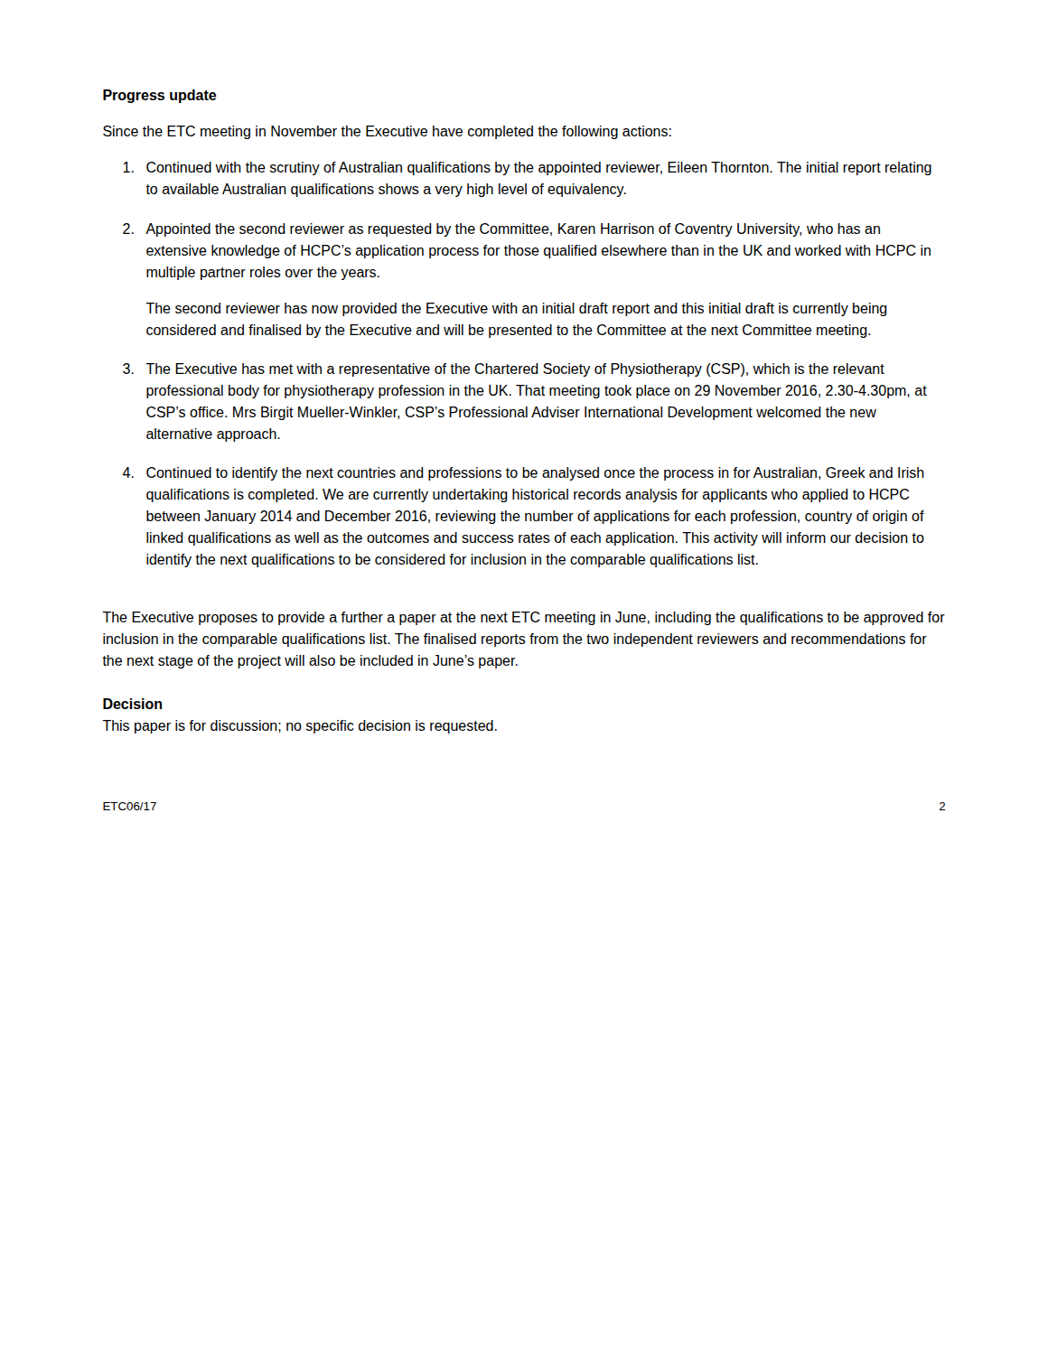Progress update
Since the ETC meeting in November the Executive have completed the following actions:
Continued with the scrutiny of Australian qualifications by the appointed reviewer, Eileen Thornton. The initial report relating to available Australian qualifications shows a very high level of equivalency.
Appointed the second reviewer as requested by the Committee, Karen Harrison of Coventry University, who has an extensive knowledge of HCPC’s application process for those qualified elsewhere than in the UK and worked with HCPC in multiple partner roles over the years.
The second reviewer has now provided the Executive with an initial draft report and this initial draft is currently being considered and finalised by the Executive and will be presented to the Committee at the next Committee meeting.
The Executive has met with a representative of the Chartered Society of Physiotherapy (CSP), which is the relevant professional body for physiotherapy profession in the UK. That meeting took place on 29 November 2016, 2.30-4.30pm, at CSP’s office. Mrs Birgit Mueller-Winkler, CSP’s Professional Adviser International Development welcomed the new alternative approach.
Continued to identify the next countries and professions to be analysed once the process in for Australian, Greek and Irish qualifications is completed. We are currently undertaking historical records analysis for applicants who applied to HCPC between January 2014 and December 2016, reviewing the number of applications for each profession, country of origin of linked qualifications as well as the outcomes and success rates of each application. This activity will inform our decision to identify the next qualifications to be considered for inclusion in the comparable qualifications list.
The Executive proposes to provide a further a paper at the next ETC meeting in June, including the qualifications to be approved for inclusion in the comparable qualifications list. The finalised reports from the two independent reviewers and recommendations for the next stage of the project will also be included in June’s paper.
Decision
This paper is for discussion; no specific decision is requested.
ETC06/17 2